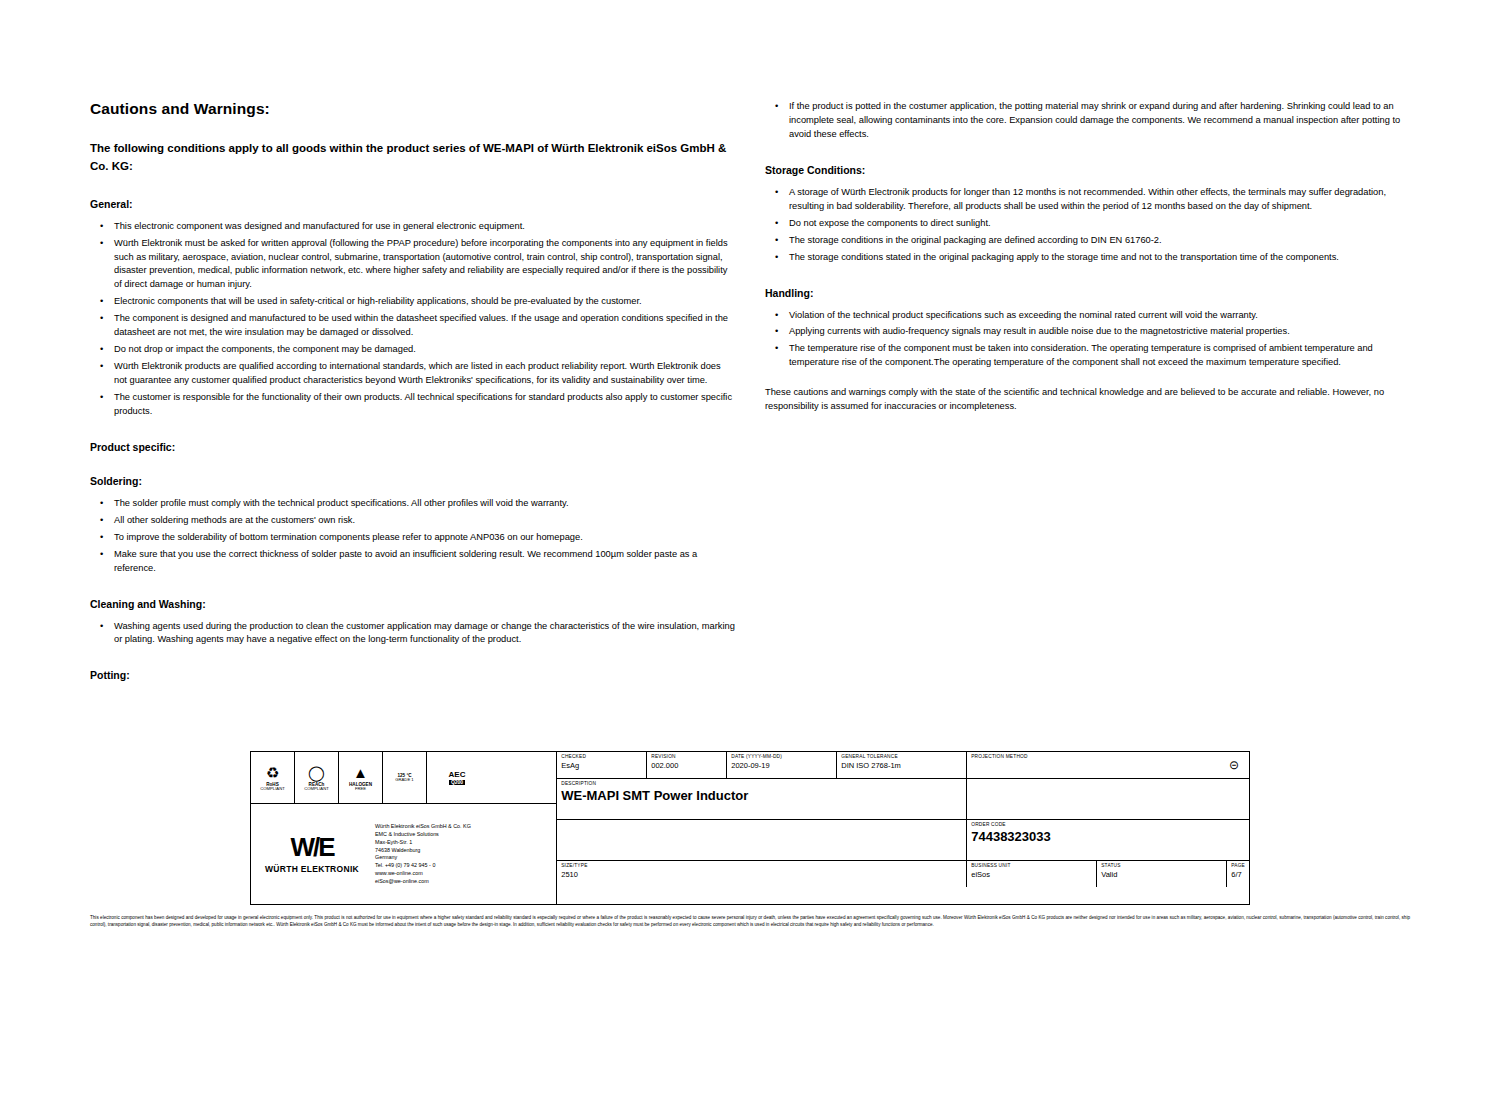Cautions and Warnings:
The following conditions apply to all goods within the product series of WE-MAPI of Würth Elektronik eiSos GmbH & Co. KG:
General:
This electronic component was designed and manufactured for use in general electronic equipment.
Würth Elektronik must be asked for written approval (following the PPAP procedure) before incorporating the components into any equipment in fields such as military, aerospace, aviation, nuclear control, submarine, transportation (automotive control, train control, ship control), transportation signal, disaster prevention, medical, public information network, etc. where higher safety and reliability are especially required and/or if there is the possibility of direct damage or human injury.
Electronic components that will be used in safety-critical or high-reliability applications, should be pre-evaluated by the customer.
The component is designed and manufactured to be used within the datasheet specified values. If the usage and operation conditions specified in the datasheet are not met, the wire insulation may be damaged or dissolved.
Do not drop or impact the components, the component may be damaged.
Würth Elektronik products are qualified according to international standards, which are listed in each product reliability report. Würth Elektronik does not guarantee any customer qualified product characteristics beyond Würth Elektroniks' specifications, for its validity and sustainability over time.
The customer is responsible for the functionality of their own products. All technical specifications for standard products also apply to customer specific products.
Product specific:
Soldering:
The solder profile must comply with the technical product specifications. All other profiles will void the warranty.
All other soldering methods are at the customers' own risk.
To improve the solderability of bottom termination components please refer to appnote ANP036 on our homepage.
Make sure that you use the correct thickness of solder paste to avoid an insufficient soldering result. We recommend 100µm solder paste as a reference.
Cleaning and Washing:
Washing agents used during the production to clean the customer application may damage or change the characteristics of the wire insulation, marking or plating. Washing agents may have a negative effect on the long-term functionality of the product.
Potting:
If the product is potted in the costumer application, the potting material may shrink or expand during and after hardening. Shrinking could lead to an incomplete seal, allowing contaminants into the core. Expansion could damage the components. We recommend a manual inspection after potting to avoid these effects.
Storage Conditions:
A storage of Würth Electronik products for longer than 12 months is not recommended. Within other effects, the terminals may suffer degradation, resulting in bad solderability. Therefore, all products shall be used within the period of 12 months based on the day of shipment.
Do not expose the components to direct sunlight.
The storage conditions in the original packaging are defined according to DIN EN 61760-2.
The storage conditions stated in the original packaging apply to the storage time and not to the transportation time of the components.
Handling:
Violation of the technical product specifications such as exceeding the nominal rated current will void the warranty.
Applying currents with audio-frequency signals may result in audible noise due to the magnetostrictive material properties.
The temperature rise of the component must be taken into consideration. The operating temperature is comprised of ambient temperature and temperature rise of the component.The operating temperature of the component shall not exceed the maximum temperature specified.
These cautions and warnings comply with the state of the scientific and technical knowledge and are believed to be accurate and reliable. However, no responsibility is assumed for inaccuracies or incompleteness.
♻ RoHS COMPLIANT
◯ REACh COMPLIANT
▲ HALOGEN FREE
125 °C GRADE 1
AEC Q200
W/E
WÜRTH ELEKTRONIK
Würth Elektronik eiSos GmbH & Co. KG
EMC & Inductive Solutions
Max-Eyth-Str. 1
74638 Waldenburg
Germany
Tel. +49 (0) 79 42 945 - 0
www.we-online.com
eiSos@we-online.com
CHECKED EsAg
REVISION 002.000
DATE (YYYY-MM-DD) 2020-09-19
GENERAL TOLERANCE DIN ISO 2768-1m
PROJECTION METHOD⊝
DESCRIPTION WE-MAPI SMT Power Inductor
ORDER CODE 74438323033
SIZE/TYPE 2510
BUSINESS UNIT eiSos
STATUS Valid
PAGE 6/7
This electronic component has been designed and developed for usage in general electronic equipment only. This product is not authorized for use in equipment where a higher safety standard and reliability standard is especially required or where a failure of the product is reasonably expected to cause severe personal injury or death, unless the parties have executed an agreement specifically governing such use. Moreover Würth Elektronik eiSos GmbH & Co KG products are neither designed nor intended for use in areas such as military, aerospace, aviation, nuclear control, submarine, transportation (automotive control, train control, ship control), transportation signal, disaster prevention, medical, public information network etc.. Würth Elektronik eiSos GmbH & Co KG must be informed about the intent of such usage before the design-in stage. In addition, sufficient reliability evaluation checks for safety must be performed on every electronic component which is used in electrical circuits that require high safety and reliability functions or performance.